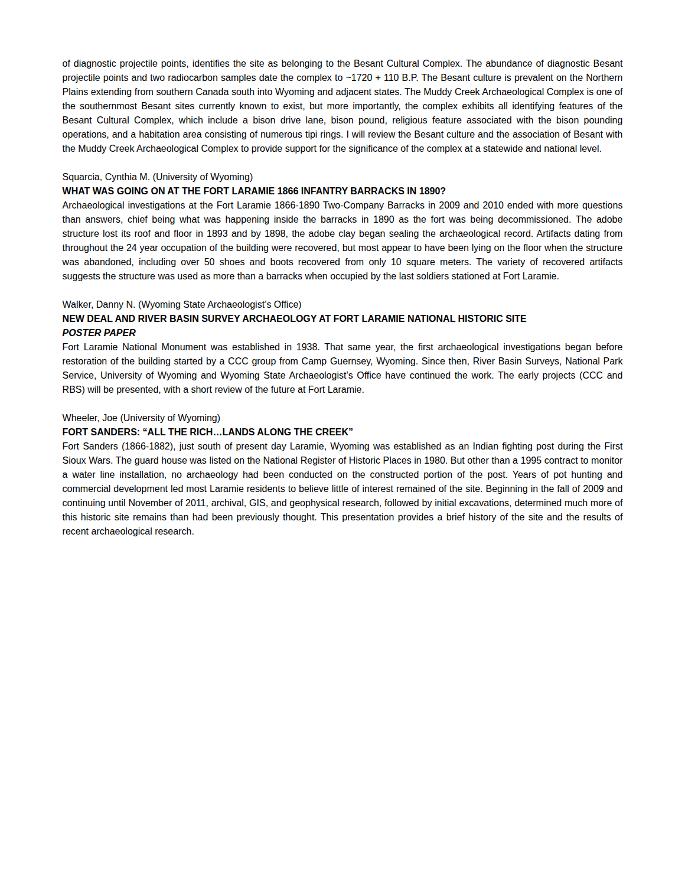of diagnostic projectile points, identifies the site as belonging to the Besant Cultural Complex. The abundance of diagnostic Besant projectile points and two radiocarbon samples date the complex to ~1720 + 110 B.P. The Besant culture is prevalent on the Northern Plains extending from southern Canada south into Wyoming and adjacent states. The Muddy Creek Archaeological Complex is one of the southernmost Besant sites currently known to exist, but more importantly, the complex exhibits all identifying features of the Besant Cultural Complex, which include a bison drive lane, bison pound, religious feature associated with the bison pounding operations, and a habitation area consisting of numerous tipi rings. I will review the Besant culture and the association of Besant with the Muddy Creek Archaeological Complex to provide support for the significance of the complex at a statewide and national level.
Squarcia, Cynthia M. (University of Wyoming)
WHAT WAS GOING ON AT THE FORT LARAMIE 1866 INFANTRY BARRACKS IN 1890?
Archaeological investigations at the Fort Laramie 1866-1890 Two-Company Barracks in 2009 and 2010 ended with more questions than answers, chief being what was happening inside the barracks in 1890 as the fort was being decommissioned. The adobe structure lost its roof and floor in 1893 and by 1898, the adobe clay began sealing the archaeological record. Artifacts dating from throughout the 24 year occupation of the building were recovered, but most appear to have been lying on the floor when the structure was abandoned, including over 50 shoes and boots recovered from only 10 square meters. The variety of recovered artifacts suggests the structure was used as more than a barracks when occupied by the last soldiers stationed at Fort Laramie.
Walker, Danny N. (Wyoming State Archaeologist’s Office)
NEW DEAL AND RIVER BASIN SURVEY ARCHAEOLOGY AT FORT LARAMIE NATIONAL HISTORIC SITE
POSTER PAPER
Fort Laramie National Monument was established in 1938. That same year, the first archaeological investigations began before restoration of the building started by a CCC group from Camp Guernsey, Wyoming. Since then, River Basin Surveys, National Park Service, University of Wyoming and Wyoming State Archaeologist’s Office have continued the work. The early projects (CCC and RBS) will be presented, with a short review of the future at Fort Laramie.
Wheeler, Joe (University of Wyoming)
FORT SANDERS: “ALL THE RICH…LANDS ALONG THE CREEK”
Fort Sanders (1866-1882), just south of present day Laramie, Wyoming was established as an Indian fighting post during the First Sioux Wars. The guard house was listed on the National Register of Historic Places in 1980. But other than a 1995 contract to monitor a water line installation, no archaeology had been conducted on the constructed portion of the post. Years of pot hunting and commercial development led most Laramie residents to believe little of interest remained of the site. Beginning in the fall of 2009 and continuing until November of 2011, archival, GIS, and geophysical research, followed by initial excavations, determined much more of this historic site remains than had been previously thought. This presentation provides a brief history of the site and the results of recent archaeological research.